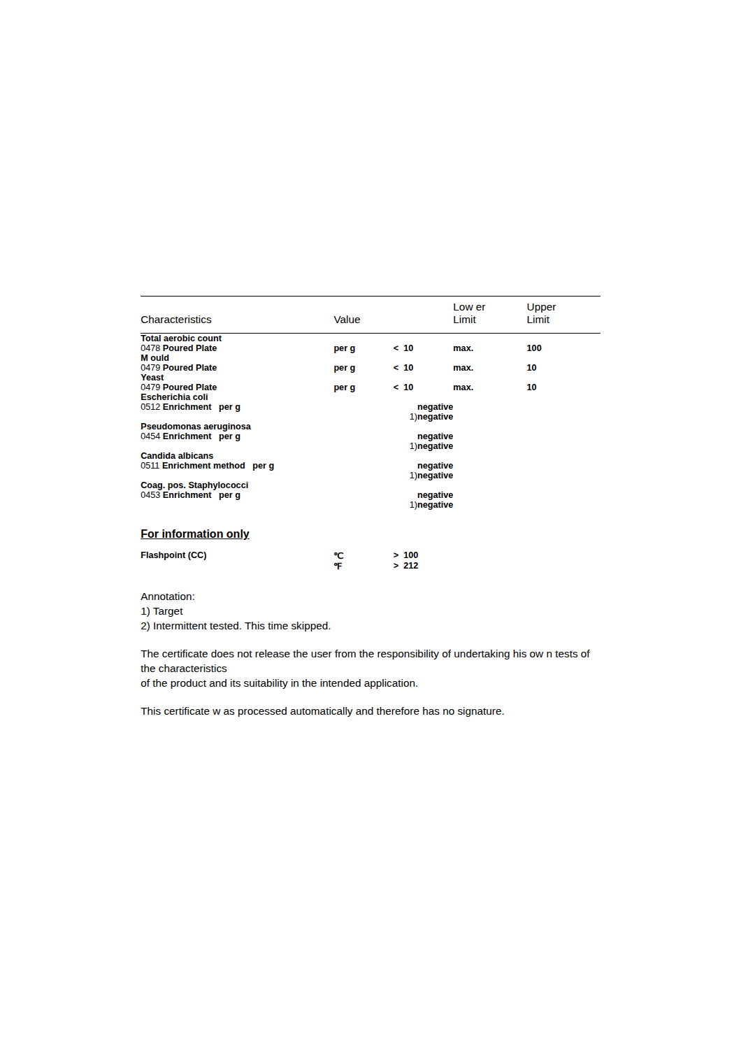| Characteristics | Value | | Low er Limit | Upper Limit |
| --- | --- | --- | --- | --- |
| Total aerobic count | | | | |
| 0478 Poured Plate | per g | < 10 | max. | 100 |
| M ould | | | | |
| 0479 Poured Plate | per g | < 10 | max. | 10 |
| Yeast | | | | |
| 0479 Poured Plate | per g | < 10 | max. | 10 |
| Escherichia coli | | | | |
| 0512 Enrichment per g | negative | | |
| | 1) negative | | |
| Pseudomonas aeruginosa | | | | |
| 0454 Enrichment per g | negative | | |
| | 1) negative | | |
| Candida albicans | | | | |
| 0511 Enrichment method per g | negative | | |
| | 1) negative | | |
| Coag. pos. Staphylococci | | | | |
| 0453 Enrichment per g | negative | | |
| | 1) negative | | |
For information only
| Flashpoint (CC) | ℃ | > 100 | |
| | ℉ | > 212 | |
Annotation:
1) Target
2) Intermittent tested. This time skipped.
The certificate does not release the user from the responsibility of undertaking his ow n tests of the characteristics
of the product and its suitability in the intended application.
This certificate w as processed automatically and therefore has no signature.